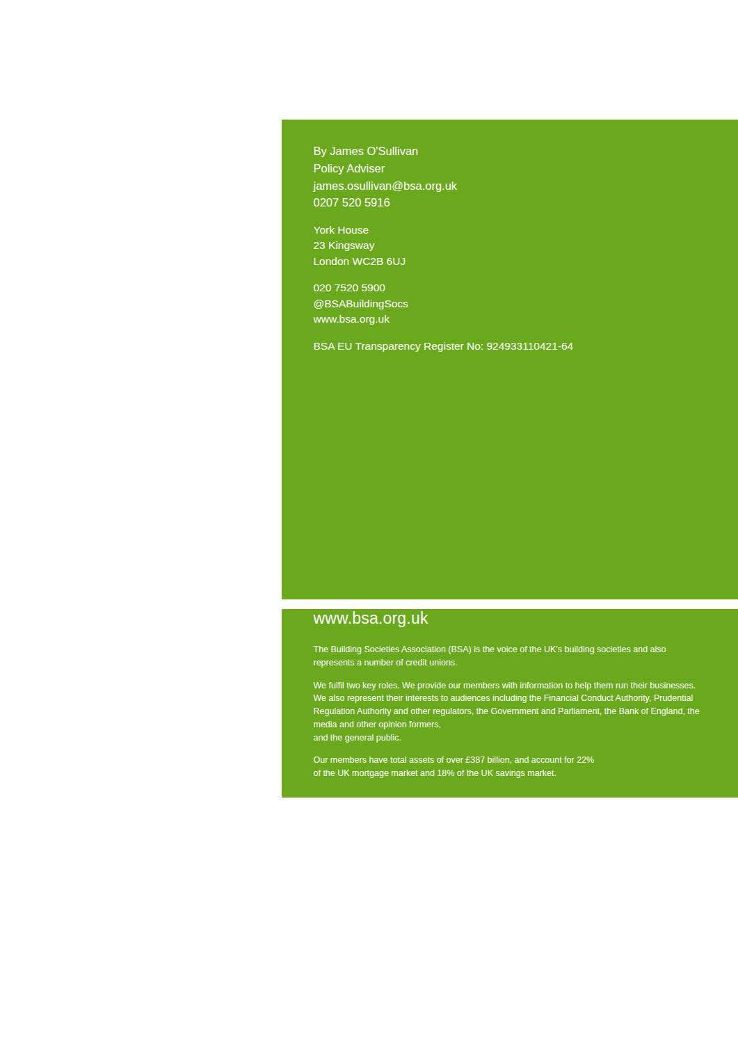By James O'Sullivan
Policy Adviser
james.osullivan@bsa.org.uk
0207 520 5916
York House
23 Kingsway
London WC2B 6UJ
020 7520 5900
@BSABuildingSocs
www.bsa.org.uk
BSA EU Transparency Register No: 924933110421-64
www.bsa.org.uk
The Building Societies Association (BSA) is the voice of the UK’s building societies and also represents a number of credit unions.
We fulfil two key roles. We provide our members with information to help them run their businesses. We also represent their interests to audiences including the Financial Conduct Authority, Prudential Regulation Authority and other regulators, the Government and Parliament, the Bank of England, the media and other opinion formers,
and the general public.
Our members have total assets of over £387 billion, and account for 22%
of the UK mortgage market and 18% of the UK savings market.